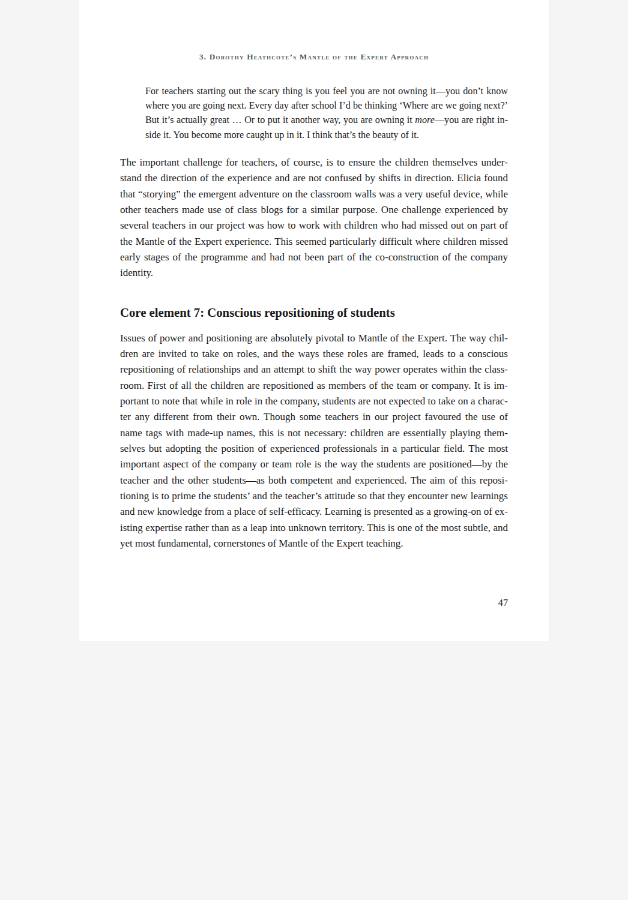3. Dorothy Heathcote’s Mantle of the Expert Approach
For teachers starting out the scary thing is you feel you are not owning it—you don’t know where you are going next. Every day after school I’d be thinking ‘Where are we going next?’ But it’s actually great … Or to put it another way, you are owning it more—you are right inside it. You become more caught up in it. I think that’s the beauty of it.
The important challenge for teachers, of course, is to ensure the children themselves understand the direction of the experience and are not confused by shifts in direction. Elicia found that “storying” the emergent adventure on the classroom walls was a very useful device, while other teachers made use of class blogs for a similar purpose. One challenge experienced by several teachers in our project was how to work with children who had missed out on part of the Mantle of the Expert experience. This seemed particularly difficult where children missed early stages of the programme and had not been part of the co-construction of the company identity.
Core element 7: Conscious repositioning of students
Issues of power and positioning are absolutely pivotal to Mantle of the Expert. The way children are invited to take on roles, and the ways these roles are framed, leads to a conscious repositioning of relationships and an attempt to shift the way power operates within the classroom. First of all the children are repositioned as members of the team or company. It is important to note that while in role in the company, students are not expected to take on a character any different from their own. Though some teachers in our project favoured the use of name tags with made-up names, this is not necessary: children are essentially playing themselves but adopting the position of experienced professionals in a particular field. The most important aspect of the company or team role is the way the students are positioned—by the teacher and the other students—as both competent and experienced. The aim of this repositioning is to prime the students’ and the teacher’s attitude so that they encounter new learnings and new knowledge from a place of self-efficacy. Learning is presented as a growing-on of existing expertise rather than as a leap into unknown territory. This is one of the most subtle, and yet most fundamental, cornerstones of Mantle of the Expert teaching.
47